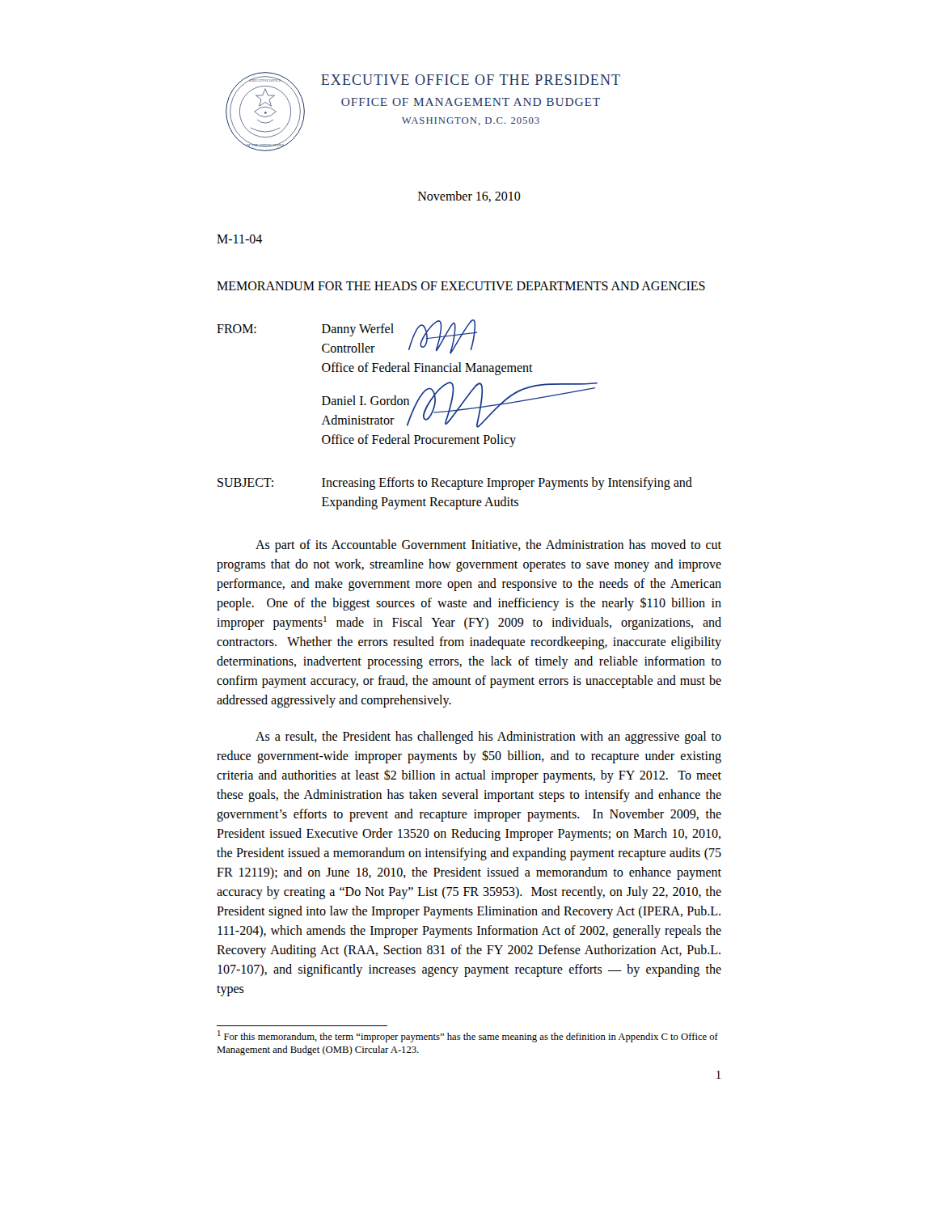EXECUTIVE OFFICE OF THE UNITED STATES ★
EXECUTIVE OFFICE OF THE PRESIDENT
OFFICE OF MANAGEMENT AND BUDGET
WASHINGTON, D.C. 20503
November 16, 2010
M-11-04
MEMORANDUM FOR THE HEADS OF EXECUTIVE DEPARTMENTS AND AGENCIES
| FROM: | Danny Werfel Controller Office of Federal Financial Management Daniel I. Gordon Administrator Office of Federal Procurement Policy |
| SUBJECT: | Increasing Efforts to Recapture Improper Payments by Intensifying and Expanding Payment Recapture Audits |
As part of its Accountable Government Initiative, the Administration has moved to cut programs that do not work, streamline how government operates to save money and improve performance, and make government more open and responsive to the needs of the American people. One of the biggest sources of waste and inefficiency is the nearly $110 billion in improper payments1 made in Fiscal Year (FY) 2009 to individuals, organizations, and contractors. Whether the errors resulted from inadequate recordkeeping, inaccurate eligibility determinations, inadvertent processing errors, the lack of timely and reliable information to confirm payment accuracy, or fraud, the amount of payment errors is unacceptable and must be addressed aggressively and comprehensively.
As a result, the President has challenged his Administration with an aggressive goal to reduce government-wide improper payments by $50 billion, and to recapture under existing criteria and authorities at least $2 billion in actual improper payments, by FY 2012. To meet these goals, the Administration has taken several important steps to intensify and enhance the government’s efforts to prevent and recapture improper payments. In November 2009, the President issued Executive Order 13520 on Reducing Improper Payments; on March 10, 2010, the President issued a memorandum on intensifying and expanding payment recapture audits (75 FR 12119); and on June 18, 2010, the President issued a memorandum to enhance payment accuracy by creating a “Do Not Pay” List (75 FR 35953). Most recently, on July 22, 2010, the President signed into law the Improper Payments Elimination and Recovery Act (IPERA, Pub.L. 111-204), which amends the Improper Payments Information Act of 2002, generally repeals the Recovery Auditing Act (RAA, Section 831 of the FY 2002 Defense Authorization Act, Pub.L. 107-107), and significantly increases agency payment recapture efforts — by expanding the types
1 For this memorandum, the term “improper payments” has the same meaning as the definition in Appendix C to Office of Management and Budget (OMB) Circular A-123.
1